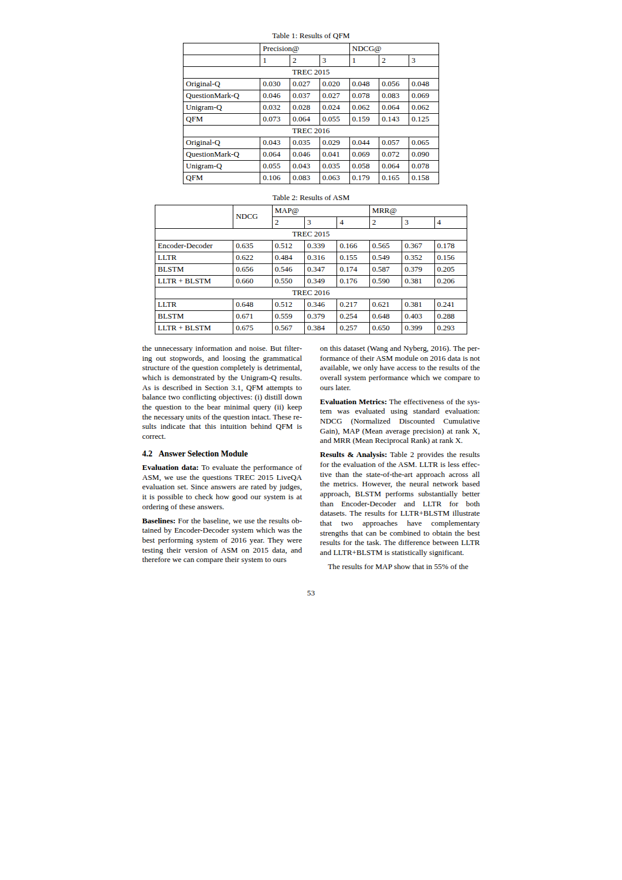Table 1: Results of QFM
| | Precision@ | NDCG@ |
| | 1 | 2 | 3 | 1 | 2 | 3 |
| TREC 2015 |
| Original-Q | 0.030 | 0.027 | 0.020 | 0.048 | 0.056 | 0.048 |
| QuestionMark-Q | 0.046 | 0.037 | 0.027 | 0.078 | 0.083 | 0.069 |
| Unigram-Q | 0.032 | 0.028 | 0.024 | 0.062 | 0.064 | 0.062 |
| QFM | 0.073 | 0.064 | 0.055 | 0.159 | 0.143 | 0.125 |
| TREC 2016 |
| Original-Q | 0.043 | 0.035 | 0.029 | 0.044 | 0.057 | 0.065 |
| QuestionMark-Q | 0.064 | 0.046 | 0.041 | 0.069 | 0.072 | 0.090 |
| Unigram-Q | 0.055 | 0.043 | 0.035 | 0.058 | 0.064 | 0.078 |
| QFM | 0.106 | 0.083 | 0.063 | 0.179 | 0.165 | 0.158 |
Table 2: Results of ASM
| | NDCG | MAP@ | MRR@ |
| 2 | 3 | 4 | 2 | 3 | 4 |
| TREC 2015 |
| Encoder-Decoder | 0.635 | 0.512 | 0.339 | 0.166 | 0.565 | 0.367 | 0.178 |
| LLTR | 0.622 | 0.484 | 0.316 | 0.155 | 0.549 | 0.352 | 0.156 |
| BLSTM | 0.656 | 0.546 | 0.347 | 0.174 | 0.587 | 0.379 | 0.205 |
| LLTR + BLSTM | 0.660 | 0.550 | 0.349 | 0.176 | 0.590 | 0.381 | 0.206 |
| TREC 2016 |
| LLTR | 0.648 | 0.512 | 0.346 | 0.217 | 0.621 | 0.381 | 0.241 |
| BLSTM | 0.671 | 0.559 | 0.379 | 0.254 | 0.648 | 0.403 | 0.288 |
| LLTR + BLSTM | 0.675 | 0.567 | 0.384 | 0.257 | 0.650 | 0.399 | 0.293 |
the unnecessary information and noise. But filtering out stopwords, and loosing the grammatical structure of the question completely is detrimental, which is demonstrated by the Unigram-Q results. As is described in Section 3.1, QFM attempts to balance two conflicting objectives: (i) distill down the question to the bear minimal query (ii) keep the necessary units of the question intact. These results indicate that this intuition behind QFM is correct.
4.2 Answer Selection Module
Evaluation data: To evaluate the performance of ASM, we use the questions TREC 2015 LiveQA evaluation set. Since answers are rated by judges, it is possible to check how good our system is at ordering of these answers.
Baselines: For the baseline, we use the results obtained by Encoder-Decoder system which was the best performing system of 2016 year. They were testing their version of ASM on 2015 data, and therefore we can compare their system to ours
on this dataset (Wang and Nyberg, 2016). The performance of their ASM module on 2016 data is not available, we only have access to the results of the overall system performance which we compare to ours later.
Evaluation Metrics: The effectiveness of the system was evaluated using standard evaluation: NDCG (Normalized Discounted Cumulative Gain), MAP (Mean average precision) at rank X, and MRR (Mean Reciprocal Rank) at rank X.
Results & Analysis: Table 2 provides the results for the evaluation of the ASM. LLTR is less effective than the state-of-the-art approach across all the metrics. However, the neural network based approach, BLSTM performs substantially better than Encoder-Decoder and LLTR for both datasets. The results for LLTR+BLSTM illustrate that two approaches have complementary strengths that can be combined to obtain the best results for the task. The difference between LLTR and LLTR+BLSTM is statistically significant.
The results for MAP show that in 55% of the
53